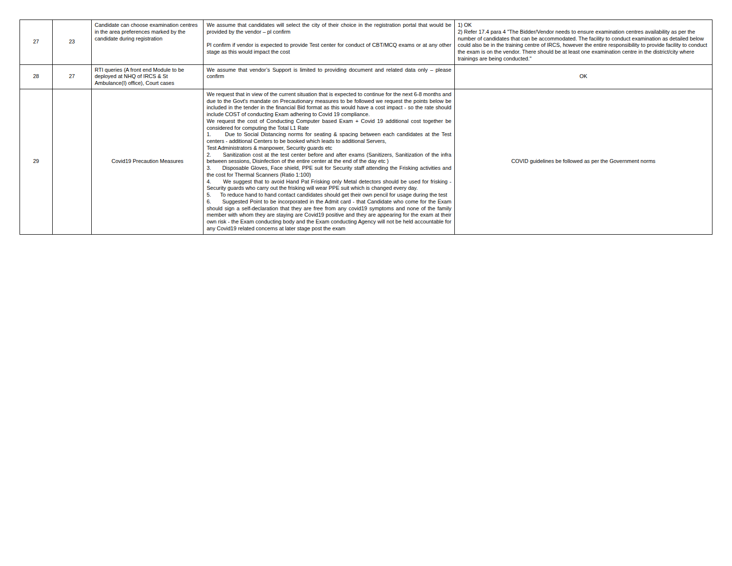| 27 | 23 | Candidate can choose examination centres in the area preferences marked by the candidate during registration | We assume that candidates will select the city of their choice in the registration portal that would be provided by the vendor – pl confirm Pl confirm if vendor is expected to provide Test center for conduct of CBT/MCQ exams or at any other stage as this would impact the cost | 1) OK 2) Refer 17.4 para 4 "The Bidder/Vendor needs to ensure examination centres availability as per the number of candidates that can be accommodated. The facility to conduct examination as detailed below could also be in the training centre of IRCS, however the entire responsibility to provide facility to conduct the exam is on the vendor. There should be at least one examination centre in the district/city where trainings are being conducted." |
| 28 | 27 | RTI queries (A front end Module to be deployed at NHQ of IRCS & St Ambulance(I) office), Court cases | We assume that vendor’s Support is limited to providing document and related data only – please confirm | OK |
| 29 | | Covid19 Precaution Measures | We request that in view of the current situation that is expected to continue for the next 6-8 months and due to the Govt's mandate on Precautionary measures to be followed we request the points below be included in the tender in the financial Bid format as this would have a cost impact - so the rate should include COST of conducting Exam adhering to Covid 19 compliance. We request the cost of Conducting Computer based Exam + Covid 19 additional cost together be considered for computing the Total L1 Rate 1. Due to Social Distancing norms for seating & spacing between each candidates at the Test centers - additional Centers to be booked which leads to additional Servers, Test Administrators & manpower, Security guards etc 2. Sanitization cost at the test center before and after exams (Sanitizers, Sanitization of the infra between sessions, Disinfection of the entire center at the end of the day etc ) 3. Disposable Gloves, Face shield, PPE suit for Security staff attending the Frisking activities and the cost for Thermal Scanners (Ratio 1:100) 4. We suggest that to avoid Hand Pat Frisking only Metal detectors should be used for frisking - Security guards who carry out the frisking will wear PPE suit which is changed every day. 5. To reduce hand to hand contact candidates should get their own pencil for usage during the test 6. Suggested Point to be incorporated in the Admit card - that Candidate who come for the Exam should sign a self-declaration that they are free from any covid19 symptoms and none of the family member with whom they are staying are Covid19 positive and they are appearing for the exam at their own risk - the Exam conducting body and the Exam conducting Agency will not be held accountable for any Covid19 related concerns at later stage post the exam | COVID guidelines be followed as per the Government norms |